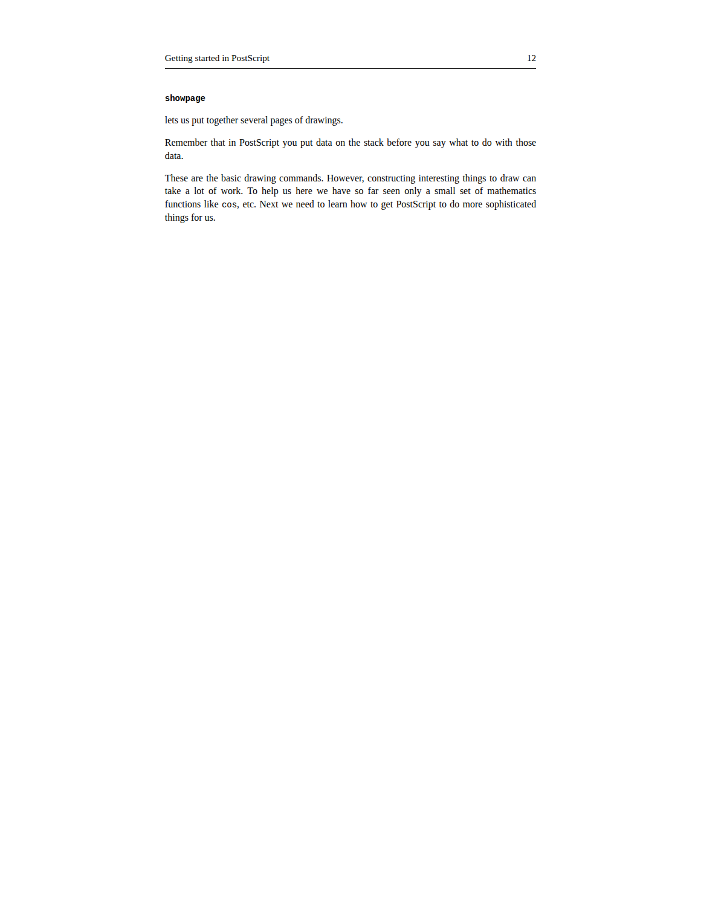Getting started in PostScript 12
showpage
lets us put together several pages of drawings.
Remember that in PostScript you put data on the stack before you say what to do with those data.
These are the basic drawing commands. However, constructing interesting things to draw can take a lot of work. To help us here we have so far seen only a small set of mathematics functions like cos, etc. Next we need to learn how to get PostScript to do more sophisticated things for us.